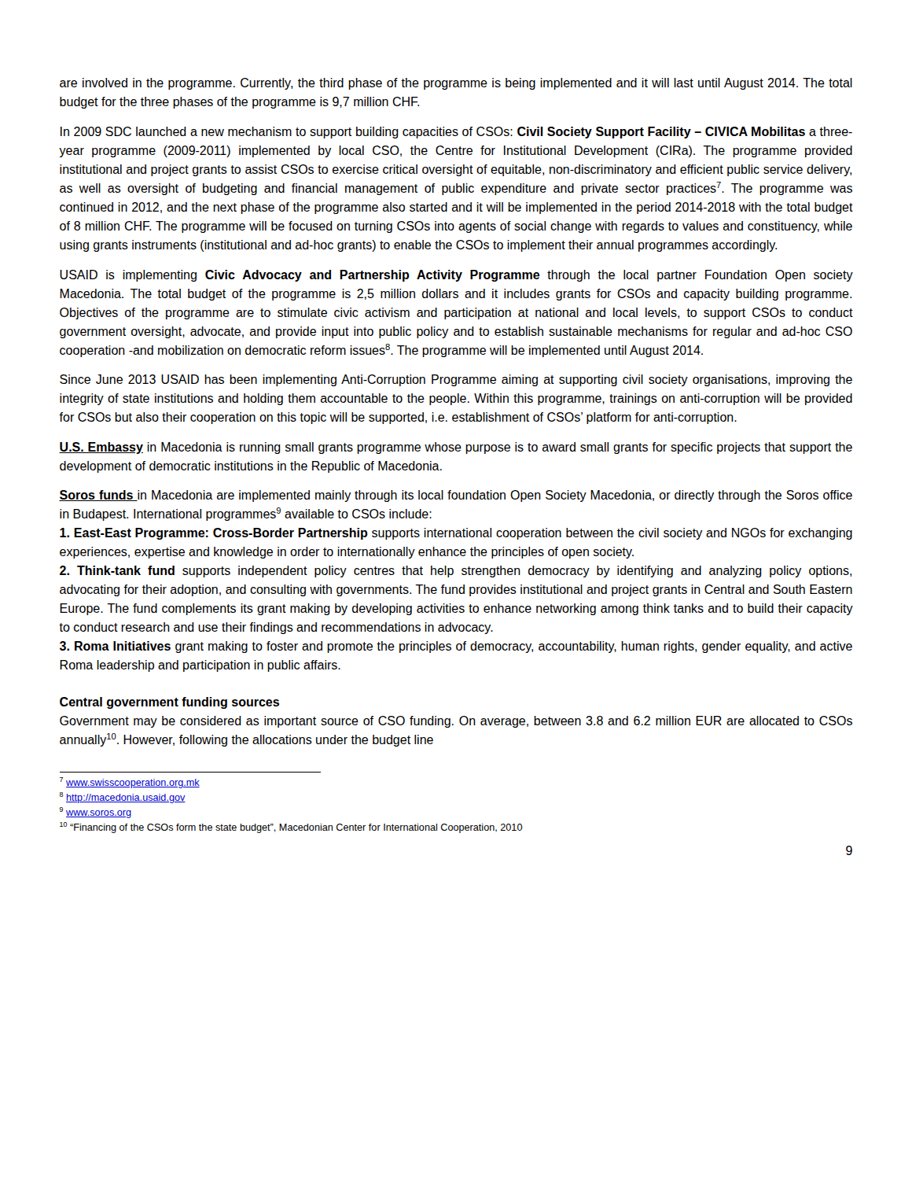are involved in the programme. Currently, the third phase of the programme is being implemented and it will last until August 2014. The total budget for the three phases of the programme is 9,7 million CHF.
In 2009 SDC launched a new mechanism to support building capacities of CSOs: Civil Society Support Facility – CIVICA Mobilitas a three-year programme (2009-2011) implemented by local CSO, the Centre for Institutional Development (CIRa). The programme provided institutional and project grants to assist CSOs to exercise critical oversight of equitable, non-discriminatory and efficient public service delivery, as well as oversight of budgeting and financial management of public expenditure and private sector practices7. The programme was continued in 2012, and the next phase of the programme also started and it will be implemented in the period 2014-2018 with the total budget of 8 million CHF. The programme will be focused on turning CSOs into agents of social change with regards to values and constituency, while using grants instruments (institutional and ad-hoc grants) to enable the CSOs to implement their annual programmes accordingly.
USAID is implementing Civic Advocacy and Partnership Activity Programme through the local partner Foundation Open society Macedonia. The total budget of the programme is 2,5 million dollars and it includes grants for CSOs and capacity building programme. Objectives of the programme are to stimulate civic activism and participation at national and local levels, to support CSOs to conduct government oversight, advocate, and provide input into public policy and to establish sustainable mechanisms for regular and ad-hoc CSO cooperation -and mobilization on democratic reform issues8. The programme will be implemented until August 2014.
Since June 2013 USAID has been implementing Anti-Corruption Programme aiming at supporting civil society organisations, improving the integrity of state institutions and holding them accountable to the people. Within this programme, trainings on anti-corruption will be provided for CSOs but also their cooperation on this topic will be supported, i.e. establishment of CSOs’ platform for anti-corruption.
U.S. Embassy in Macedonia is running small grants programme whose purpose is to award small grants for specific projects that support the development of democratic institutions in the Republic of Macedonia.
Soros funds in Macedonia are implemented mainly through its local foundation Open Society Macedonia, or directly through the Soros office in Budapest. International programmes9 available to CSOs include:
1. East-East Programme: Cross-Border Partnership supports international cooperation between the civil society and NGOs for exchanging experiences, expertise and knowledge in order to internationally enhance the principles of open society.
2. Think-tank fund supports independent policy centres that help strengthen democracy by identifying and analyzing policy options, advocating for their adoption, and consulting with governments. The fund provides institutional and project grants in Central and South Eastern Europe. The fund complements its grant making by developing activities to enhance networking among think tanks and to build their capacity to conduct research and use their findings and recommendations in advocacy.
3. Roma Initiatives grant making to foster and promote the principles of democracy, accountability, human rights, gender equality, and active Roma leadership and participation in public affairs.
Central government funding sources
Government may be considered as important source of CSO funding. On average, between 3.8 and 6.2 million EUR are allocated to CSOs annually10. However, following the allocations under the budget line
7 www.swisscooperation.org.mk
8 http://macedonia.usaid.gov
9 www.soros.org
10 “Financing of the CSOs form the state budget”, Macedonian Center for International Cooperation, 2010
9